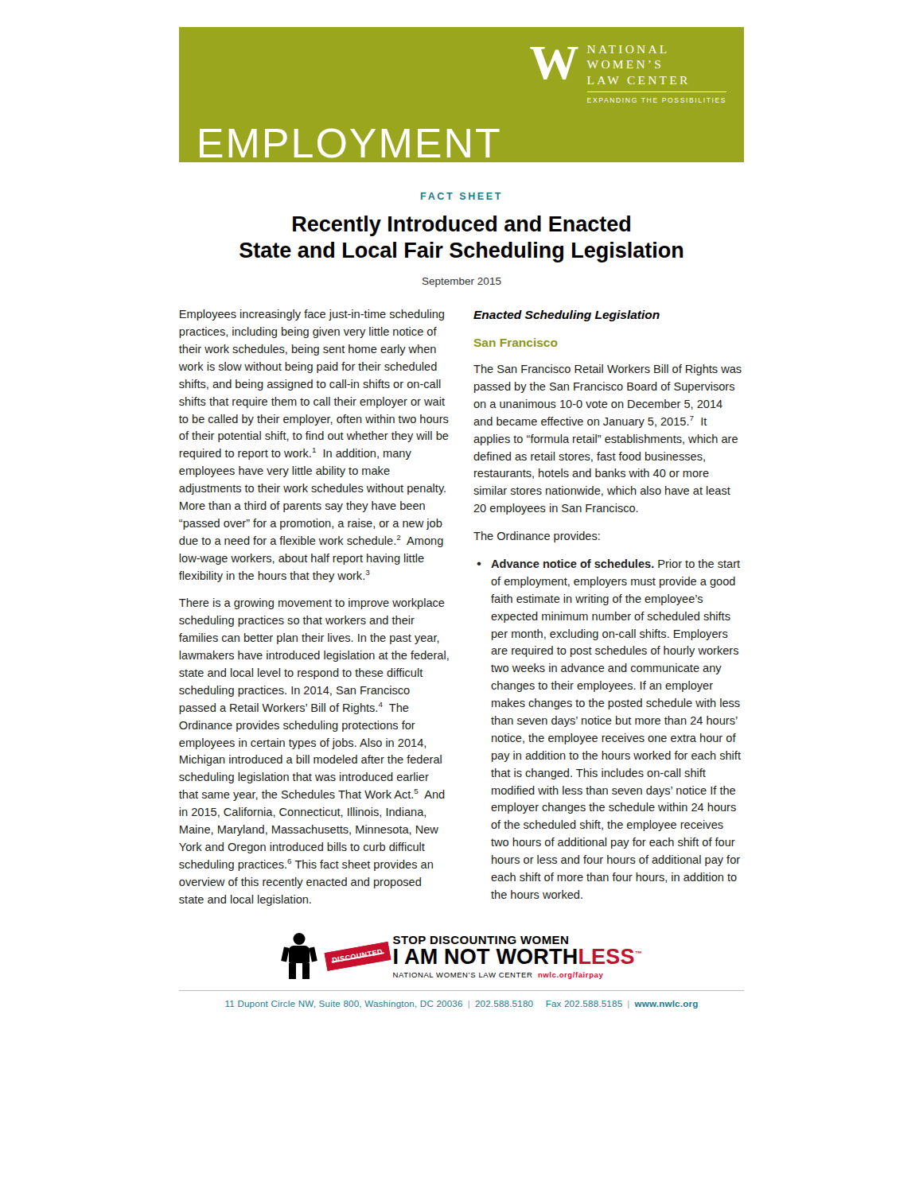W National
Women’s
Law Center
Expanding the Possibilities
EMPLOYMENT
Fact Sheet
Recently Introduced and Enacted
State and Local Fair Scheduling Legislation
September 2015
Employees increasingly face just-in-time scheduling practices, including being given very little notice of their work schedules, being sent home early when work is slow without being paid for their scheduled shifts, and being assigned to call-in shifts or on-call shifts that require them to call their employer or wait to be called by their employer, often within two hours of their potential shift, to find out whether they will be required to report to work.1 In addition, many employees have very little ability to make adjustments to their work schedules without penalty. More than a third of parents say they have been “passed over” for a promotion, a raise, or a new job due to a need for a flexible work schedule.2 Among low-wage workers, about half report having little flexibility in the hours that they work.3
There is a growing movement to improve workplace scheduling practices so that workers and their families can better plan their lives. In the past year, lawmakers have introduced legislation at the federal, state and local level to respond to these difficult scheduling practices. In 2014, San Francisco passed a Retail Workers’ Bill of Rights.4 The Ordinance provides scheduling protections for employees in certain types of jobs. Also in 2014, Michigan introduced a bill modeled after the federal scheduling legislation that was introduced earlier that same year, the Schedules That Work Act.5 And in 2015, California, Connecticut, Illinois, Indiana, Maine, Maryland, Massachusetts, Minnesota, New York and Oregon introduced bills to curb difficult scheduling practices.6 This fact sheet provides an overview of this recently enacted and proposed state and local legislation.
Enacted Scheduling Legislation
San Francisco
The San Francisco Retail Workers Bill of Rights was passed by the San Francisco Board of Supervisors on a unanimous 10-0 vote on December 5, 2014 and became effective on January 5, 2015.7 It applies to “formula retail” establishments, which are defined as retail stores, fast food businesses, restaurants, hotels and banks with 40 or more similar stores nationwide, which also have at least 20 employees in San Francisco.
The Ordinance provides:
Advance notice of schedules. Prior to the start of employment, employers must provide a good faith estimate in writing of the employee’s expected minimum number of scheduled shifts per month, excluding on-call shifts. Employers are required to post schedules of hourly workers two weeks in advance and communicate any changes to their employees. If an employer makes changes to the posted schedule with less than seven days’ notice but more than 24 hours’ notice, the employee receives one extra hour of pay in addition to the hours worked for each shift that is changed. This includes on-call shift modified with less than seven days’ notice If the employer changes the schedule within 24 hours of the scheduled shift, the employee receives two hours of additional pay for each shift of four hours or less and four hours of additional pay for each shift of more than four hours, in addition to the hours worked.
DISCOUNTED
Stop Discounting Women
I AM NOT WORTHLESS™
NATIONAL WOMEN’S LAW CENTER nwlc.org/fairpay
11 Dupont Circle NW, Suite 800, Washington, DC 20036|202.588.5180 Fax 202.588.5185|www.nwlc.org